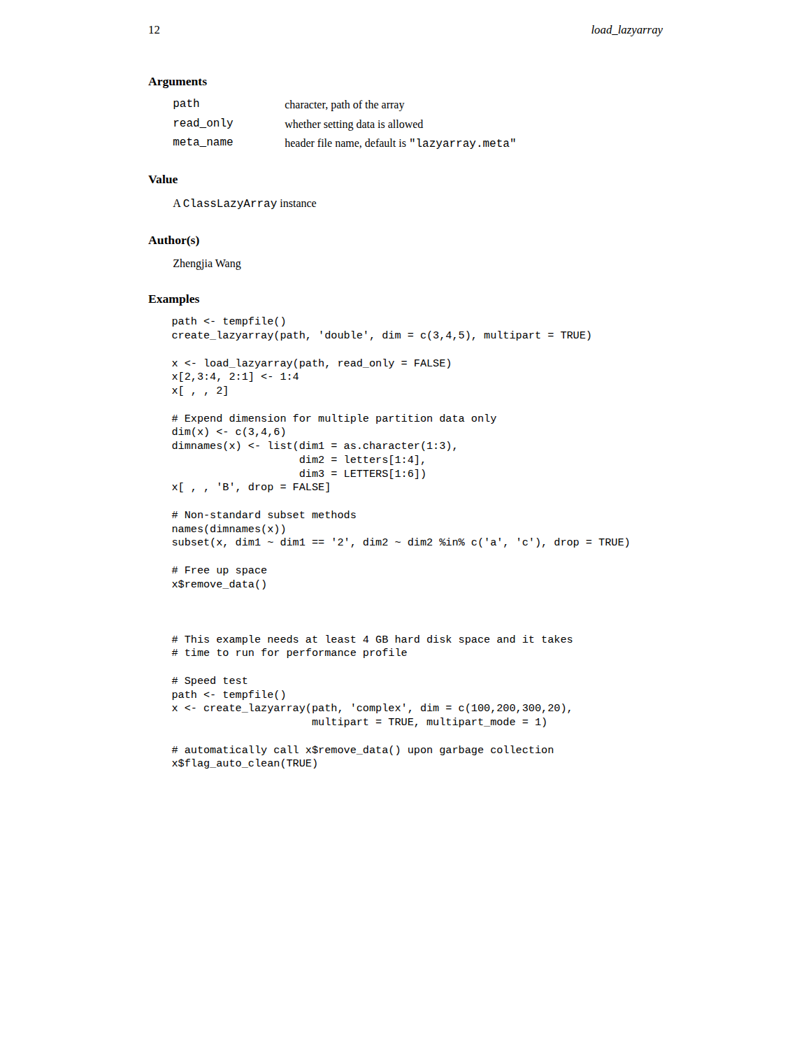12 load_lazyarray
Arguments
path
character, path of the array
read_only
whether setting data is allowed
meta_name
header file name, default is "lazyarray.meta"
Value
A ClassLazyArray instance
Author(s)
Zhengjia Wang
Examples
path <- tempfile()
create_lazyarray(path, 'double', dim = c(3,4,5), multipart = TRUE)

x <- load_lazyarray(path, read_only = FALSE)
x[2,3:4, 2:1] <- 1:4
x[ , , 2]

# Expend dimension for multiple partition data only
dim(x) <- c(3,4,6)
dimnames(x) <- list(dim1 = as.character(1:3),
                    dim2 = letters[1:4],
                    dim3 = LETTERS[1:6])
x[ , , 'B', drop = FALSE]

# Non-standard subset methods
names(dimnames(x))
subset(x, dim1 ~ dim1 == '2', dim2 ~ dim2 %in% c('a', 'c'), drop = TRUE)

# Free up space
x$remove_data()



# This example needs at least 4 GB hard disk space and it takes
# time to run for performance profile

# Speed test
path <- tempfile()
x <- create_lazyarray(path, 'complex', dim = c(100,200,300,20),
                      multipart = TRUE, multipart_mode = 1)

# automatically call x$remove_data() upon garbage collection
x$flag_auto_clean(TRUE)